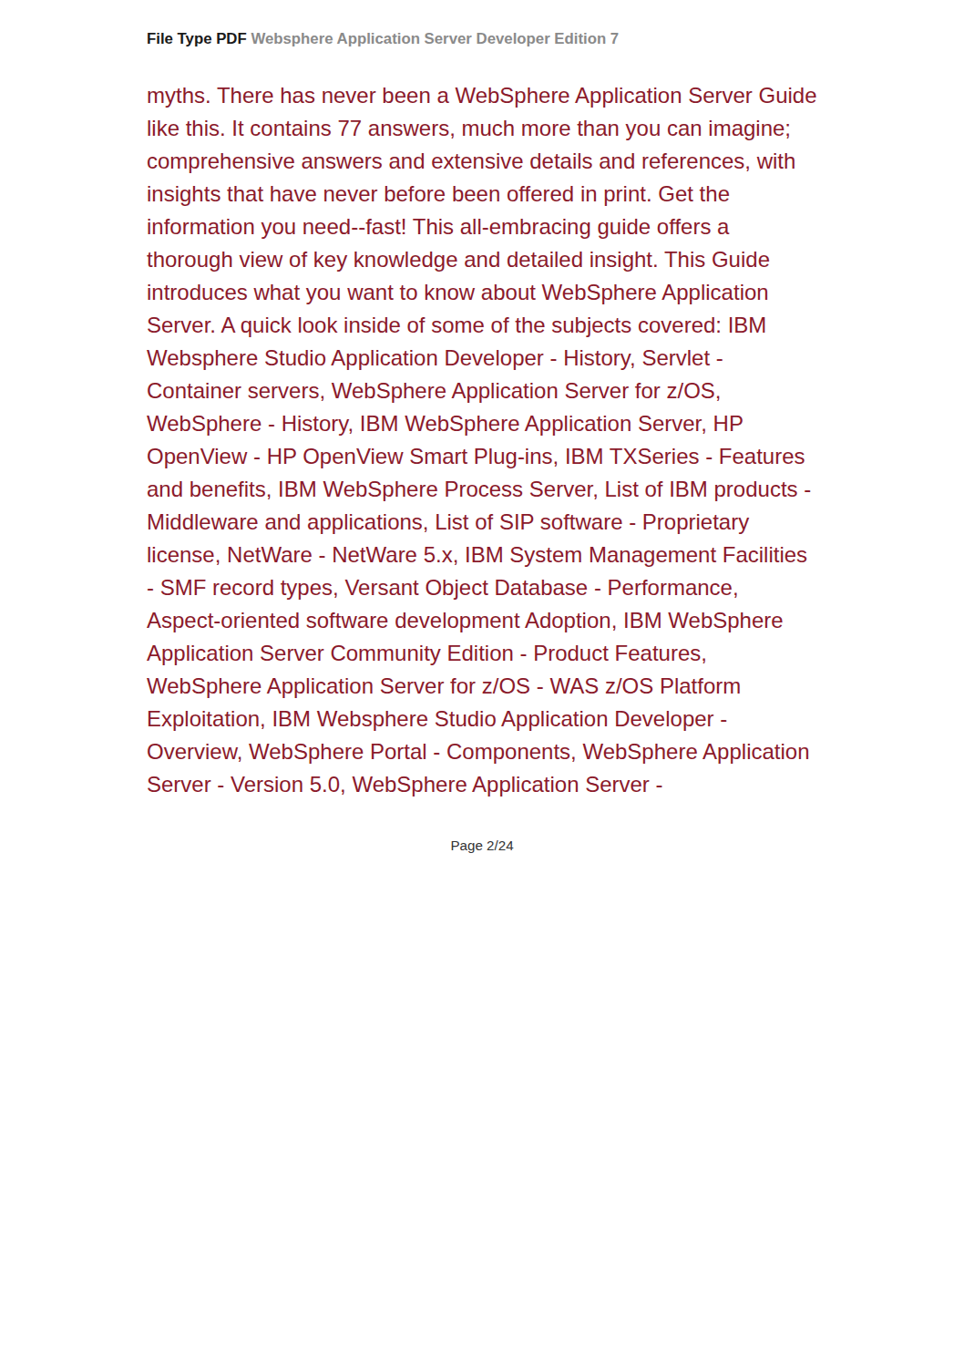File Type PDF Websphere Application Server Developer Edition 7
myths. There has never been a WebSphere Application Server Guide like this. It contains 77 answers, much more than you can imagine; comprehensive answers and extensive details and references, with insights that have never before been offered in print. Get the information you need--fast! This all-embracing guide offers a thorough view of key knowledge and detailed insight. This Guide introduces what you want to know about WebSphere Application Server. A quick look inside of some of the subjects covered: IBM Websphere Studio Application Developer - History, Servlet - Container servers, WebSphere Application Server for z/OS, WebSphere - History, IBM WebSphere Application Server, HP OpenView - HP OpenView Smart Plug-ins, IBM TXSeries - Features and benefits, IBM WebSphere Process Server, List of IBM products - Middleware and applications, List of SIP software - Proprietary license, NetWare - NetWare 5.x, IBM System Management Facilities - SMF record types, Versant Object Database - Performance, Aspect-oriented software development Adoption, IBM WebSphere Application Server Community Edition - Product Features, WebSphere Application Server for z/OS - WAS z/OS Platform Exploitation, IBM Websphere Studio Application Developer - Overview, WebSphere Portal - Components, WebSphere Application Server - Version 5.0, WebSphere Application Server -
Page 2/24